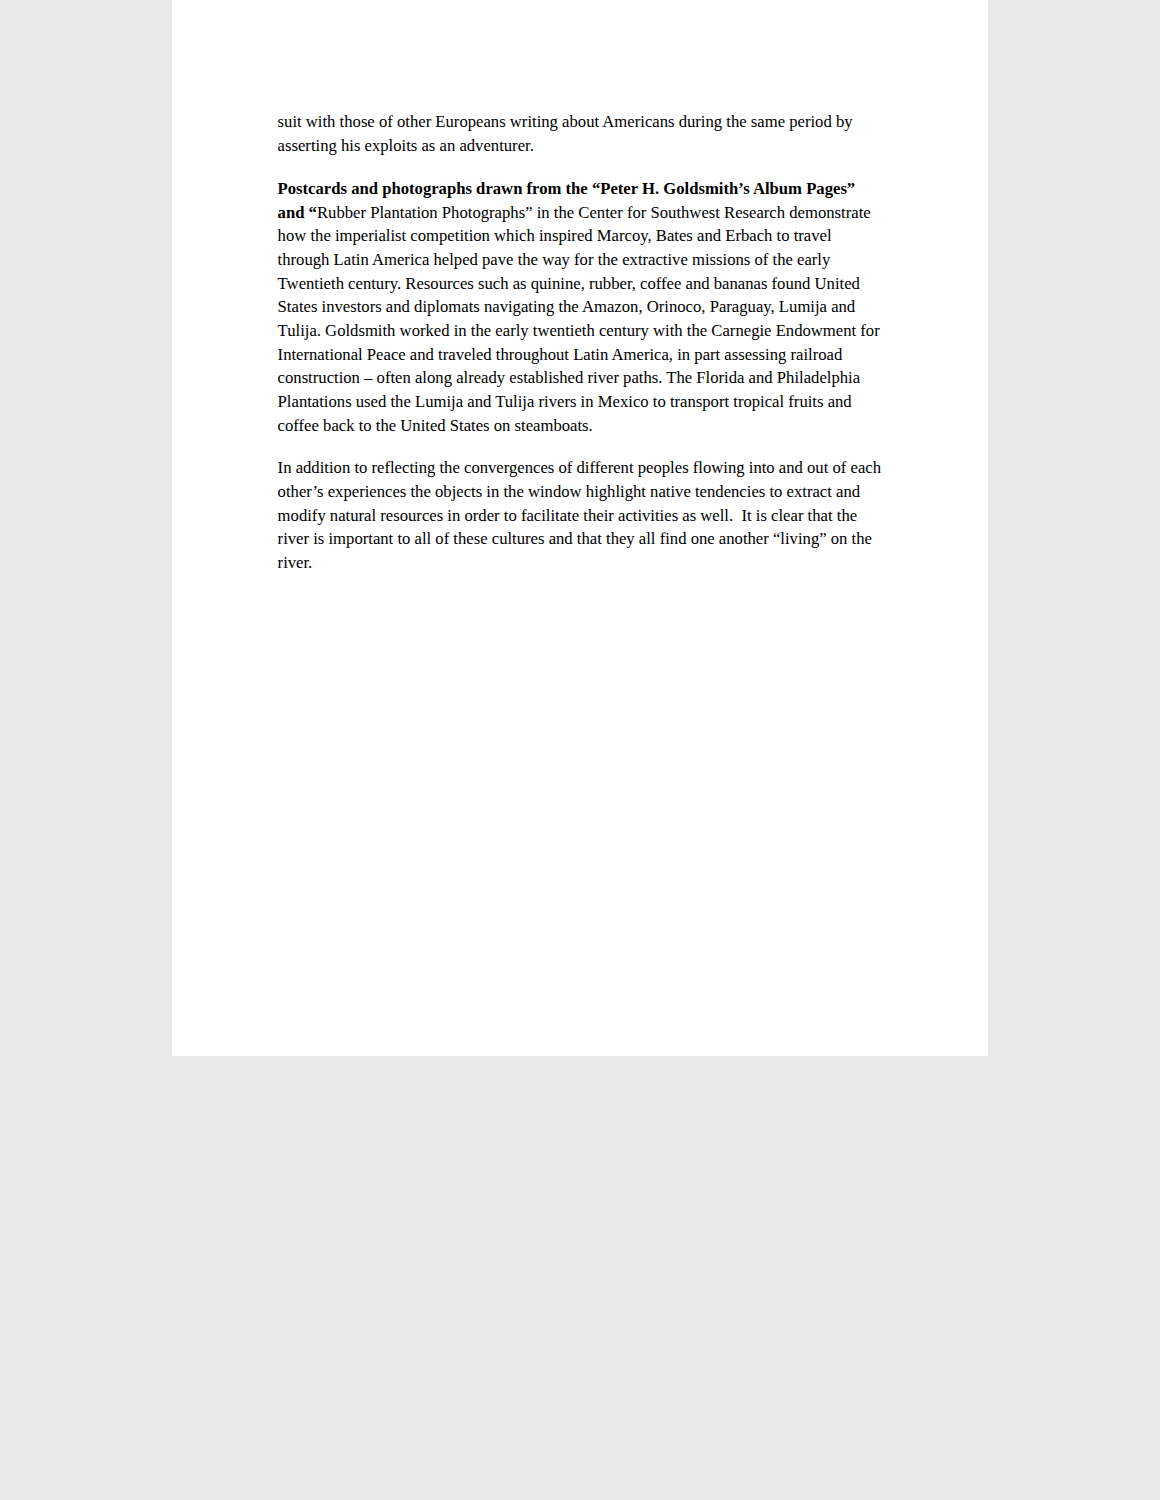suit with those of other Europeans writing about Americans during the same period by asserting his exploits as an adventurer.
Postcards and photographs drawn from the “Peter H. Goldsmith’s Album Pages” and “Rubber Plantation Photographs” in the Center for Southwest Research demonstrate how the imperialist competition which inspired Marcoy, Bates and Erbach to travel through Latin America helped pave the way for the extractive missions of the early Twentieth century. Resources such as quinine, rubber, coffee and bananas found United States investors and diplomats navigating the Amazon, Orinoco, Paraguay, Lumija and Tulija. Goldsmith worked in the early twentieth century with the Carnegie Endowment for International Peace and traveled throughout Latin America, in part assessing railroad construction – often along already established river paths. The Florida and Philadelphia Plantations used the Lumija and Tulija rivers in Mexico to transport tropical fruits and coffee back to the United States on steamboats.
In addition to reflecting the convergences of different peoples flowing into and out of each other’s experiences the objects in the window highlight native tendencies to extract and modify natural resources in order to facilitate their activities as well. It is clear that the river is important to all of these cultures and that they all find one another “living” on the river.